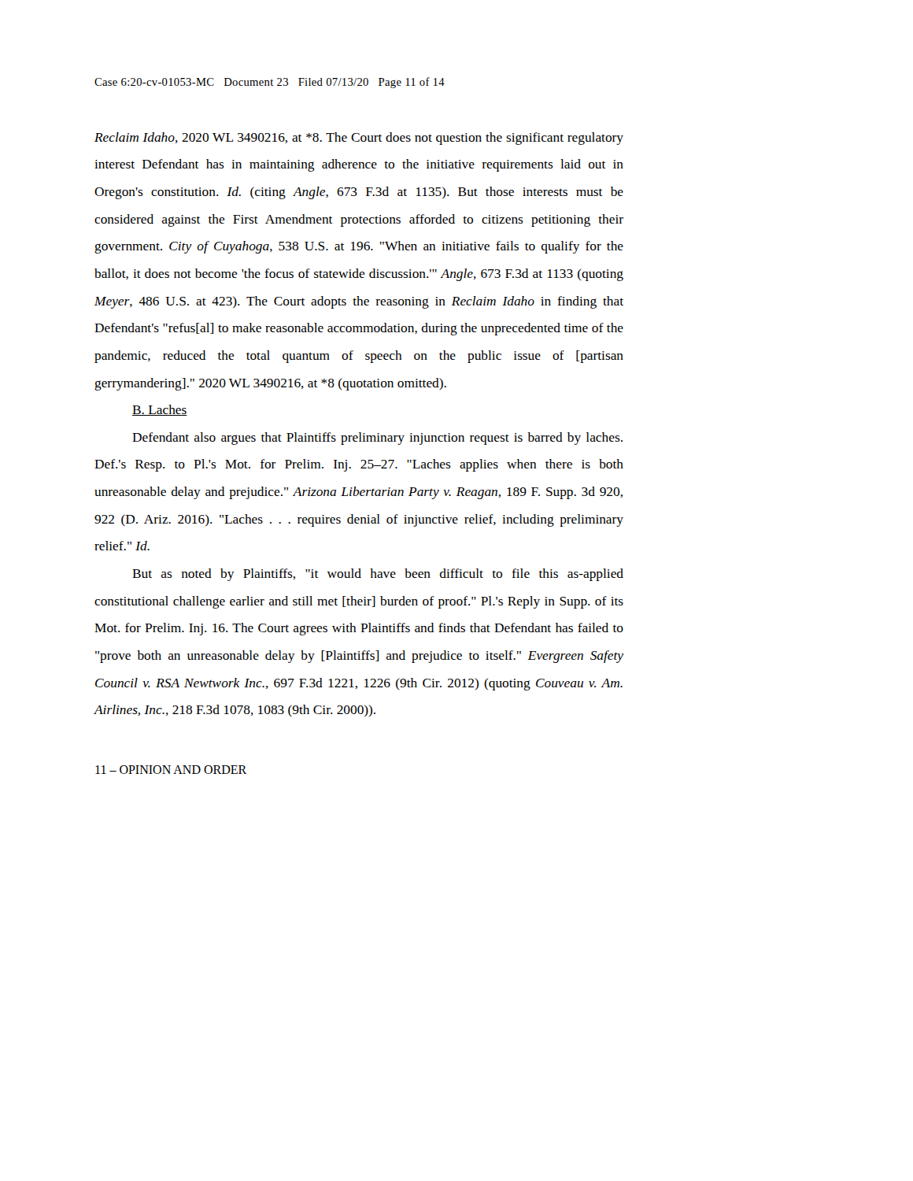Case 6:20-cv-01053-MC Document 23 Filed 07/13/20 Page 11 of 14
Reclaim Idaho, 2020 WL 3490216, at *8. The Court does not question the significant regulatory interest Defendant has in maintaining adherence to the initiative requirements laid out in Oregon's constitution. Id. (citing Angle, 673 F.3d at 1135). But those interests must be considered against the First Amendment protections afforded to citizens petitioning their government. City of Cuyahoga, 538 U.S. at 196. "When an initiative fails to qualify for the ballot, it does not become 'the focus of statewide discussion.'" Angle, 673 F.3d at 1133 (quoting Meyer, 486 U.S. at 423). The Court adopts the reasoning in Reclaim Idaho in finding that Defendant's "refus[al] to make reasonable accommodation, during the unprecedented time of the pandemic, reduced the total quantum of speech on the public issue of [partisan gerrymandering]." 2020 WL 3490216, at *8 (quotation omitted).
B. Laches
Defendant also argues that Plaintiffs preliminary injunction request is barred by laches. Def.'s Resp. to Pl.'s Mot. for Prelim. Inj. 25–27. "Laches applies when there is both unreasonable delay and prejudice." Arizona Libertarian Party v. Reagan, 189 F. Supp. 3d 920, 922 (D. Ariz. 2016). "Laches . . . requires denial of injunctive relief, including preliminary relief." Id.
But as noted by Plaintiffs, "it would have been difficult to file this as-applied constitutional challenge earlier and still met [their] burden of proof." Pl.'s Reply in Supp. of its Mot. for Prelim. Inj. 16. The Court agrees with Plaintiffs and finds that Defendant has failed to "prove both an unreasonable delay by [Plaintiffs] and prejudice to itself." Evergreen Safety Council v. RSA Newtwork Inc., 697 F.3d 1221, 1226 (9th Cir. 2012) (quoting Couveau v. Am. Airlines, Inc., 218 F.3d 1078, 1083 (9th Cir. 2000)).
11 – OPINION AND ORDER